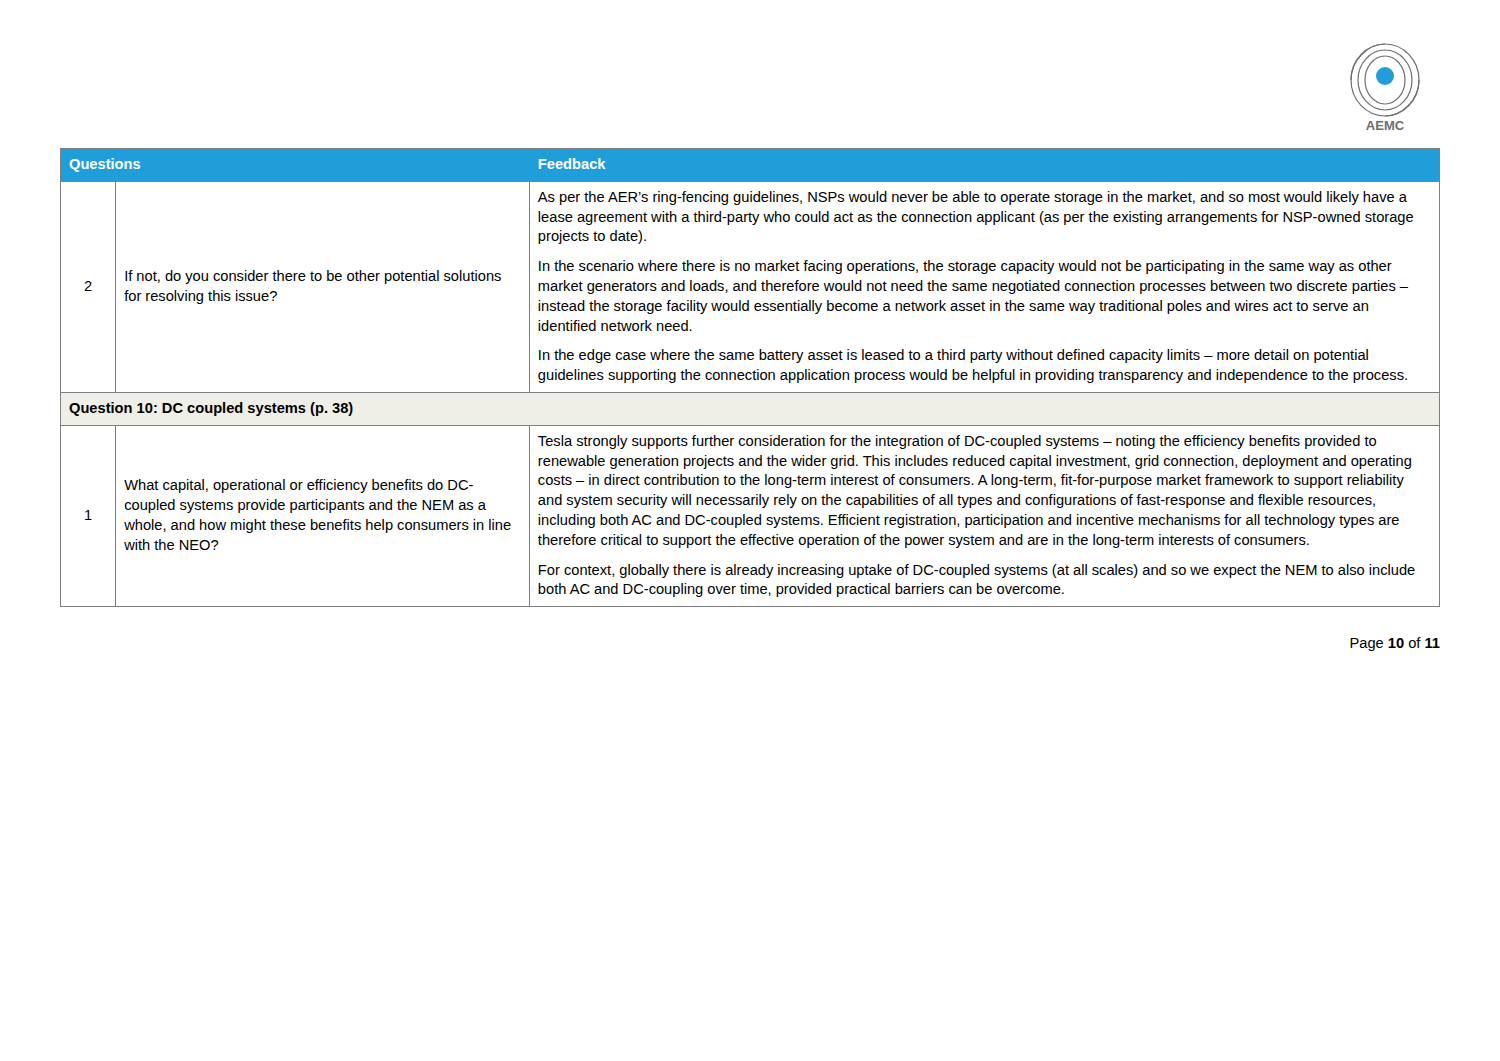AEMC
| Questions | Feedback |
| --- | --- |
| 2 | If not, do you consider there to be other potential solutions for resolving this issue? | As per the AER’s ring-fencing guidelines, NSPs would never be able to operate storage in the market, and so most would likely have a lease agreement with a third-party who could act as the connection applicant (as per the existing arrangements for NSP-owned storage projects to date). In the scenario where there is no market facing operations, the storage capacity would not be participating in the same way as other market generators and loads, and therefore would not need the same negotiated connection processes between two discrete parties – instead the storage facility would essentially become a network asset in the same way traditional poles and wires act to serve an identified network need. In the edge case where the same battery asset is leased to a third party without defined capacity limits – more detail on potential guidelines supporting the connection application process would be helpful in providing transparency and independence to the process. |
| Question 10: DC coupled systems (p. 38) |
| 1 | What capital, operational or efficiency benefits do DC-coupled systems provide participants and the NEM as a whole, and how might these benefits help consumers in line with the NEO? | Tesla strongly supports further consideration for the integration of DC-coupled systems – noting the efficiency benefits provided to renewable generation projects and the wider grid. This includes reduced capital investment, grid connection, deployment and operating costs – in direct contribution to the long-term interest of consumers. A long-term, fit-for-purpose market framework to support reliability and system security will necessarily rely on the capabilities of all types and configurations of fast-response and flexible resources, including both AC and DC-coupled systems. Efficient registration, participation and incentive mechanisms for all technology types are therefore critical to support the effective operation of the power system and are in the long-term interests of consumers. For context, globally there is already increasing uptake of DC-coupled systems (at all scales) and so we expect the NEM to also include both AC and DC-coupling over time, provided practical barriers can be overcome. |
Page 10 of 11